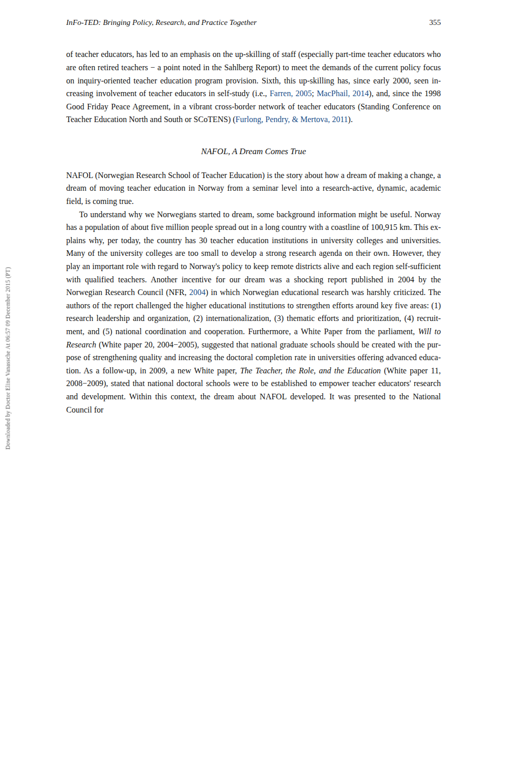Downloaded by Doctor Eline Vanassche At 06:57 09 December 2015 (PT)
InFo-TED: Bringing Policy, Research, and Practice Together 355
of teacher educators, has led to an emphasis on the up-skilling of staff (especially part-time teacher educators who are often retired teachers − a point noted in the Sahlberg Report) to meet the demands of the current policy focus on inquiry-oriented teacher education program provision. Sixth, this up-skilling has, since early 2000, seen increasing involvement of teacher educators in self-study (i.e., Farren, 2005; MacPhail, 2014), and, since the 1998 Good Friday Peace Agreement, in a vibrant cross-border network of teacher educators (Standing Conference on Teacher Education North and South or SCoTENS) (Furlong, Pendry, & Mertova, 2011).
NAFOL, A Dream Comes True
NAFOL (Norwegian Research School of Teacher Education) is the story about how a dream of making a change, a dream of moving teacher education in Norway from a seminar level into a research-active, dynamic, academic field, is coming true.
To understand why we Norwegians started to dream, some background information might be useful. Norway has a population of about five million people spread out in a long country with a coastline of 100,915 km. This explains why, per today, the country has 30 teacher education institutions in university colleges and universities. Many of the university colleges are too small to develop a strong research agenda on their own. However, they play an important role with regard to Norway's policy to keep remote districts alive and each region self-sufficient with qualified teachers. Another incentive for our dream was a shocking report published in 2004 by the Norwegian Research Council (NFR, 2004) in which Norwegian educational research was harshly criticized. The authors of the report challenged the higher educational institutions to strengthen efforts around key five areas: (1) research leadership and organization, (2) internationalization, (3) thematic efforts and prioritization, (4) recruitment, and (5) national coordination and cooperation. Furthermore, a White Paper from the parliament, Will to Research (White paper 20, 2004−2005), suggested that national graduate schools should be created with the purpose of strengthening quality and increasing the doctoral completion rate in universities offering advanced education. As a follow-up, in 2009, a new White paper, The Teacher, the Role, and the Education (White paper 11, 2008−2009), stated that national doctoral schools were to be established to empower teacher educators' research and development. Within this context, the dream about NAFOL developed. It was presented to the National Council for